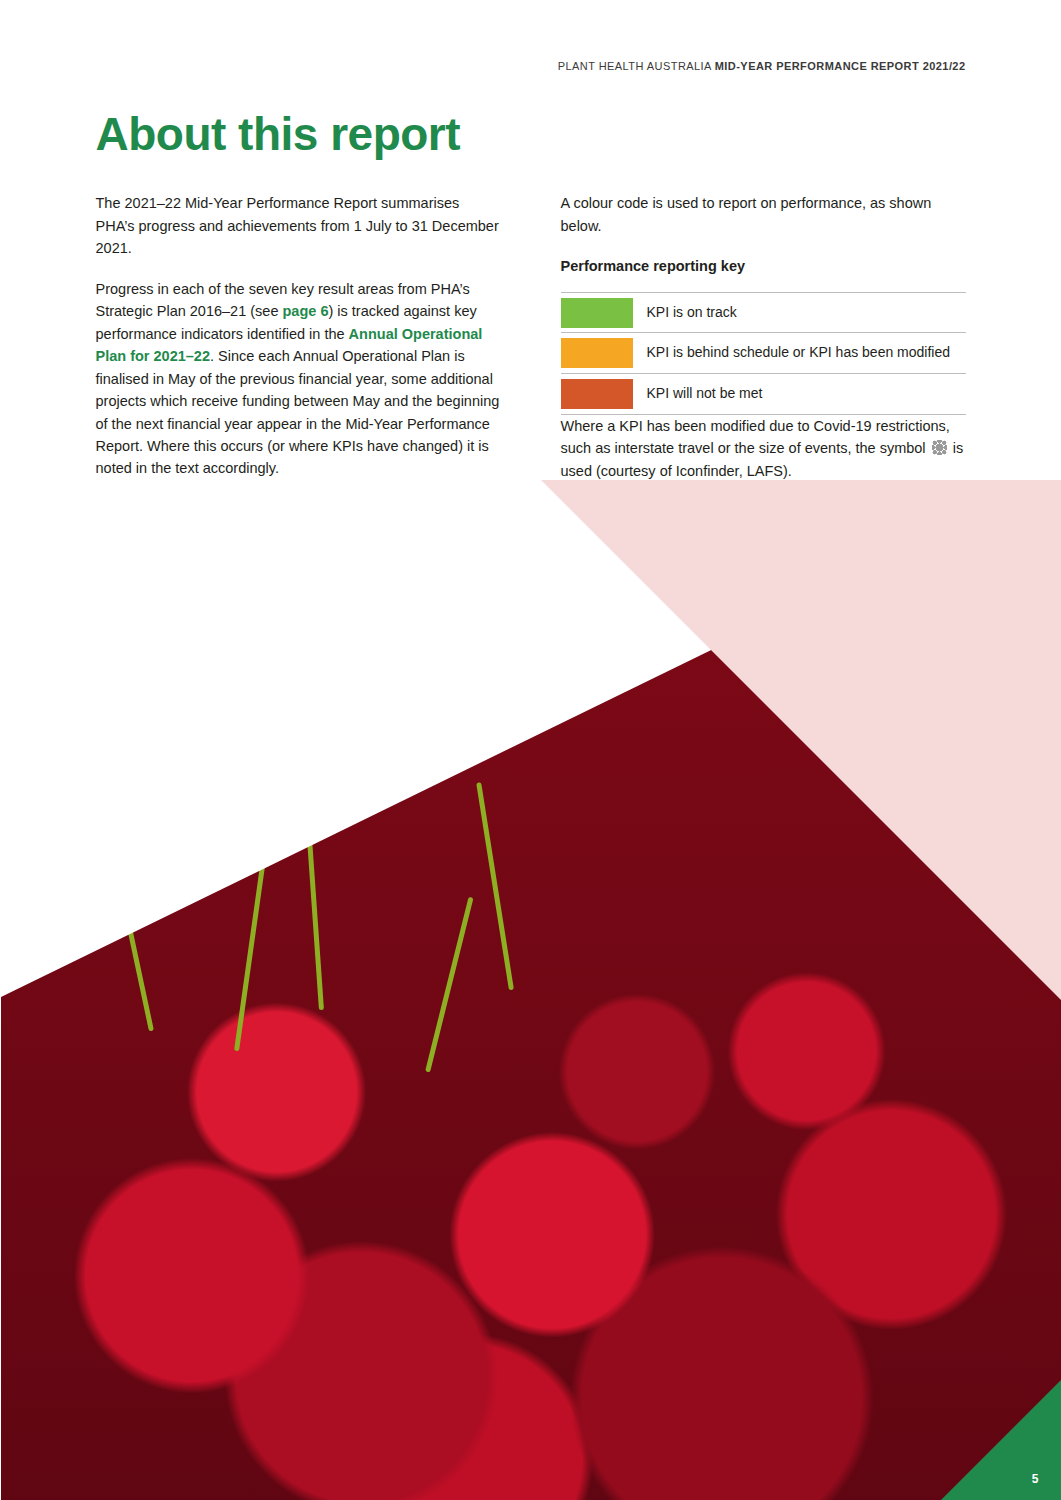PLANT HEALTH AUSTRALIA MID-YEAR PERFORMANCE REPORT 2021/22
About this report
The 2021–22 Mid-Year Performance Report summarises PHA’s progress and achievements from 1 July to 31 December 2021.
Progress in each of the seven key result areas from PHA’s Strategic Plan 2016–21 (see page 6) is tracked against key performance indicators identified in the Annual Operational Plan for 2021–22. Since each Annual Operational Plan is finalised in May of the previous financial year, some additional projects which receive funding between May and the beginning of the next financial year appear in the Mid-Year Performance Report. Where this occurs (or where KPIs have changed) it is noted in the text accordingly.
A colour code is used to report on performance, as shown below.
Performance reporting key
| | KPI is on track |
| | KPI is behind schedule or KPI has been modified |
| | KPI will not be met |
Where a KPI has been modified due to Covid-19 restrictions, such as interstate travel or the size of events, the symbol is used (courtesy of Iconfinder, LAFS).
5